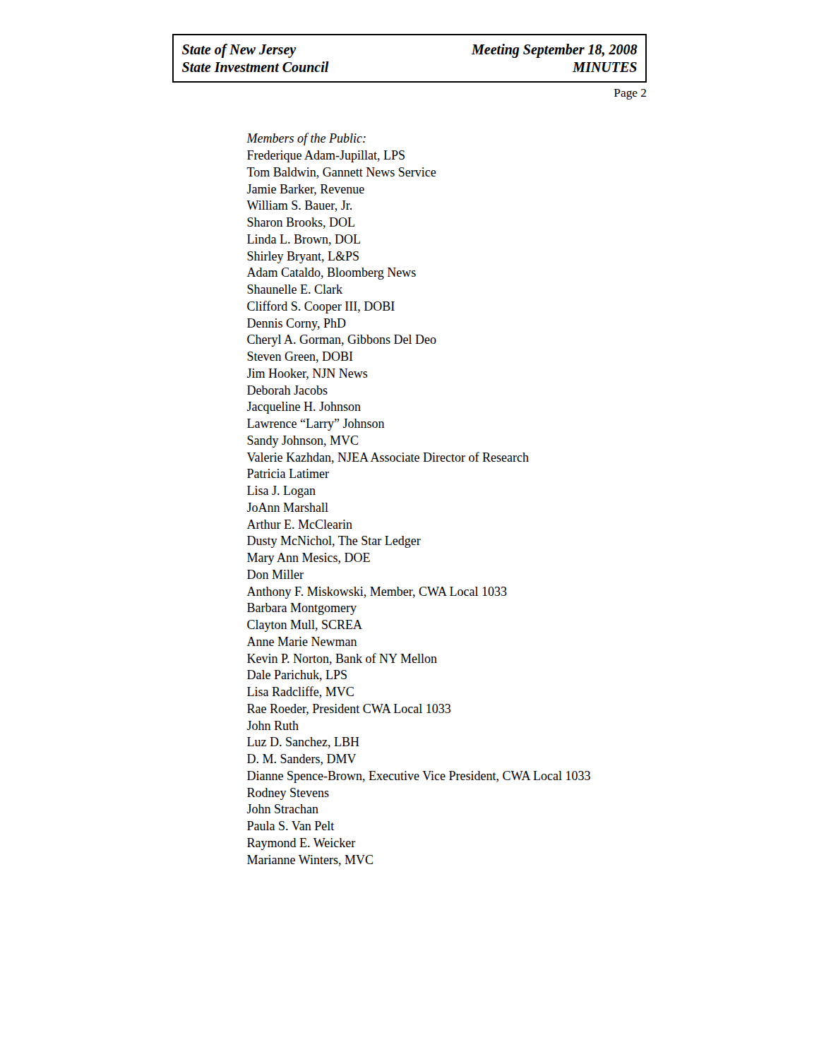State of New Jersey Meeting September 18, 2008
State Investment Council MINUTES
Page 2
Members of the Public:
Frederique Adam-Jupillat, LPS
Tom Baldwin, Gannett News Service
Jamie Barker, Revenue
William S. Bauer, Jr.
Sharon Brooks, DOL
Linda L. Brown, DOL
Shirley Bryant, L&PS
Adam Cataldo, Bloomberg News
Shaunelle E. Clark
Clifford S. Cooper III, DOBI
Dennis Corny, PhD
Cheryl A. Gorman, Gibbons Del Deo
Steven Green, DOBI
Jim Hooker, NJN News
Deborah Jacobs
Jacqueline H. Johnson
Lawrence “Larry” Johnson
Sandy Johnson, MVC
Valerie Kazhdan, NJEA Associate Director of Research
Patricia Latimer
Lisa J. Logan
JoAnn Marshall
Arthur E. McClearin
Dusty McNichol, The Star Ledger
Mary Ann Mesics, DOE
Don Miller
Anthony F. Miskowski, Member, CWA Local 1033
Barbara Montgomery
Clayton Mull, SCREA
Anne Marie Newman
Kevin P. Norton, Bank of NY Mellon
Dale Parichuk, LPS
Lisa Radcliffe, MVC
Rae Roeder, President CWA Local 1033
John Ruth
Luz D. Sanchez, LBH
D. M. Sanders, DMV
Dianne Spence-Brown, Executive Vice President, CWA Local 1033
Rodney Stevens
John Strachan
Paula S. Van Pelt
Raymond E. Weicker
Marianne Winters, MVC